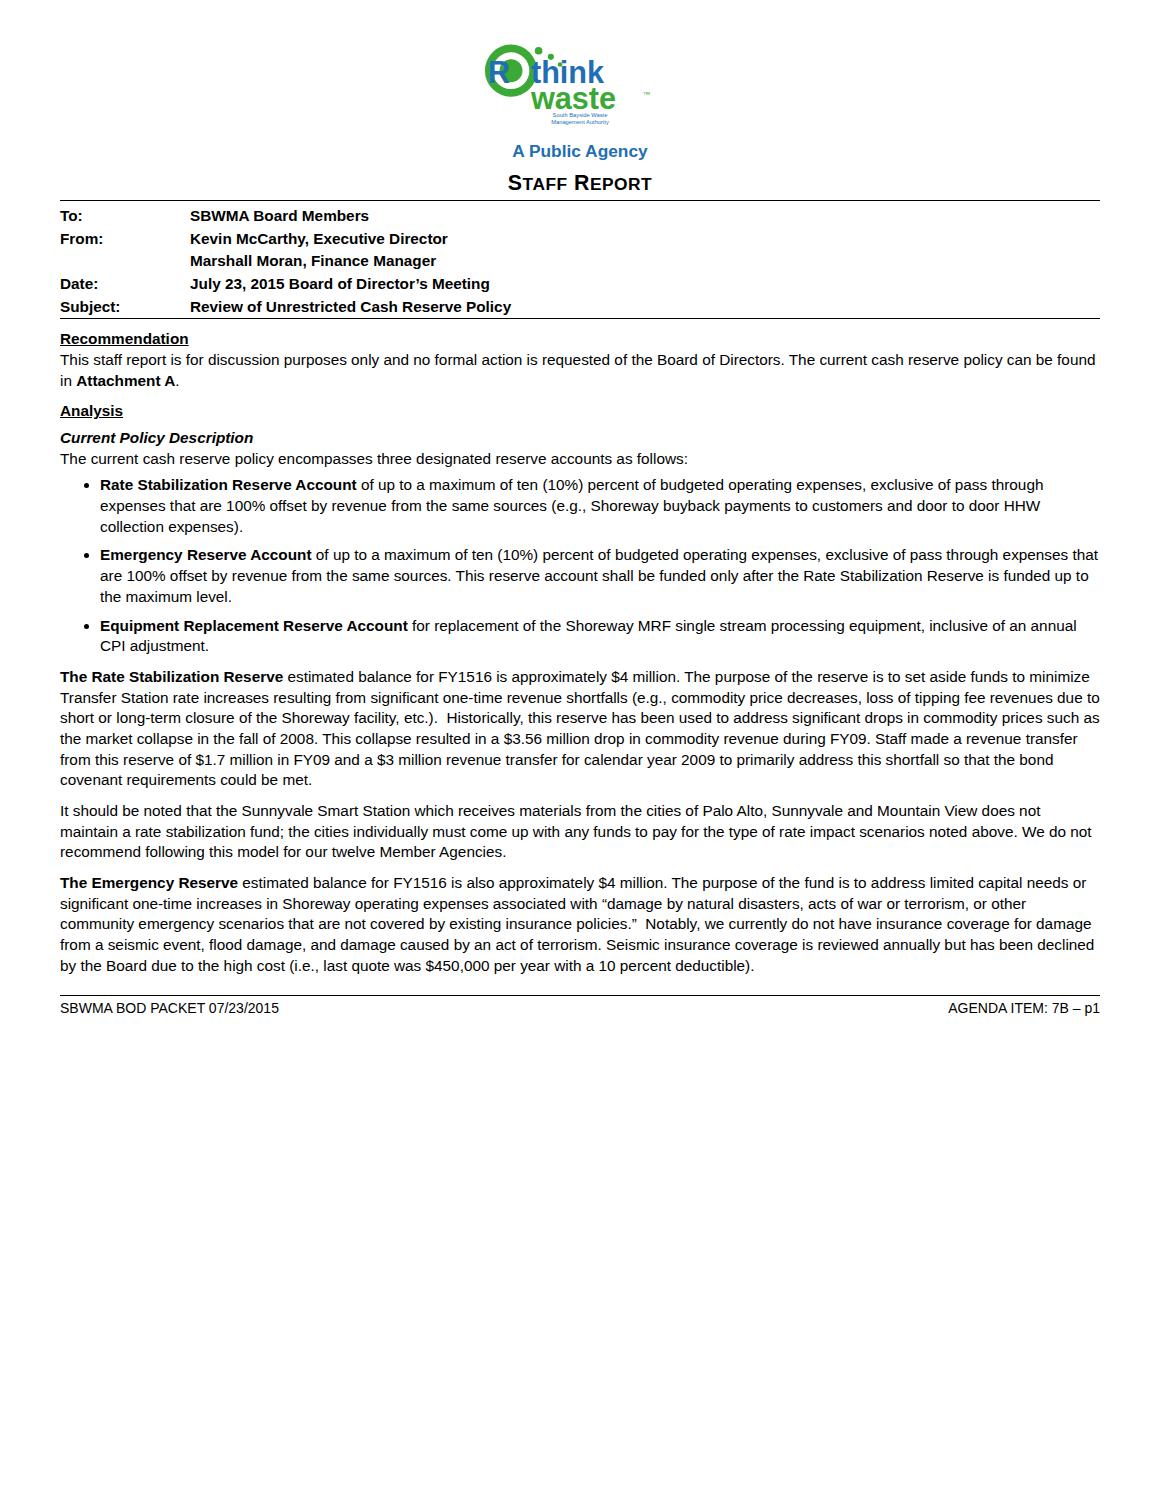R think waste ™ South Bayside Waste Management Authority
A Public Agency
STAFF REPORT
| To: | SBWMA Board Members |
| From: | Kevin McCarthy, Executive Director |
| | Marshall Moran, Finance Manager |
| Date: | July 23, 2015 Board of Director’s Meeting |
| Subject: | Review of Unrestricted Cash Reserve Policy |
Recommendation
This staff report is for discussion purposes only and no formal action is requested of the Board of Directors. The current cash reserve policy can be found in Attachment A.
Analysis
Current Policy Description
The current cash reserve policy encompasses three designated reserve accounts as follows:
Rate Stabilization Reserve Account of up to a maximum of ten (10%) percent of budgeted operating expenses, exclusive of pass through expenses that are 100% offset by revenue from the same sources (e.g., Shoreway buyback payments to customers and door to door HHW collection expenses).
Emergency Reserve Account of up to a maximum of ten (10%) percent of budgeted operating expenses, exclusive of pass through expenses that are 100% offset by revenue from the same sources. This reserve account shall be funded only after the Rate Stabilization Reserve is funded up to the maximum level.
Equipment Replacement Reserve Account for replacement of the Shoreway MRF single stream processing equipment, inclusive of an annual CPI adjustment.
The Rate Stabilization Reserve estimated balance for FY1516 is approximately $4 million. The purpose of the reserve is to set aside funds to minimize Transfer Station rate increases resulting from significant one-time revenue shortfalls (e.g., commodity price decreases, loss of tipping fee revenues due to short or long-term closure of the Shoreway facility, etc.). Historically, this reserve has been used to address significant drops in commodity prices such as the market collapse in the fall of 2008. This collapse resulted in a $3.56 million drop in commodity revenue during FY09. Staff made a revenue transfer from this reserve of $1.7 million in FY09 and a $3 million revenue transfer for calendar year 2009 to primarily address this shortfall so that the bond covenant requirements could be met.
It should be noted that the Sunnyvale Smart Station which receives materials from the cities of Palo Alto, Sunnyvale and Mountain View does not maintain a rate stabilization fund; the cities individually must come up with any funds to pay for the type of rate impact scenarios noted above. We do not recommend following this model for our twelve Member Agencies.
The Emergency Reserve estimated balance for FY1516 is also approximately $4 million. The purpose of the fund is to address limited capital needs or significant one-time increases in Shoreway operating expenses associated with “damage by natural disasters, acts of war or terrorism, or other community emergency scenarios that are not covered by existing insurance policies.” Notably, we currently do not have insurance coverage for damage from a seismic event, flood damage, and damage caused by an act of terrorism. Seismic insurance coverage is reviewed annually but has been declined by the Board due to the high cost (i.e., last quote was $450,000 per year with a 10 percent deductible).
SBWMA BOD PACKET 07/23/2015 AGENDA ITEM: 7B – p1